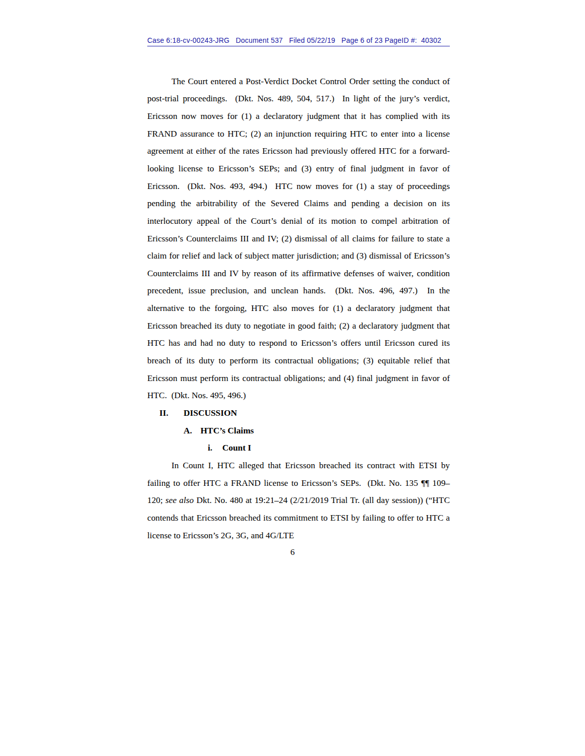Case 6:18-cv-00243-JRG Document 537 Filed 05/22/19 Page 6 of 23 PageID #: 40302
The Court entered a Post-Verdict Docket Control Order setting the conduct of post-trial proceedings. (Dkt. Nos. 489, 504, 517.) In light of the jury’s verdict, Ericsson now moves for (1) a declaratory judgment that it has complied with its FRAND assurance to HTC; (2) an injunction requiring HTC to enter into a license agreement at either of the rates Ericsson had previously offered HTC for a forward-looking license to Ericsson’s SEPs; and (3) entry of final judgment in favor of Ericsson. (Dkt. Nos. 493, 494.) HTC now moves for (1) a stay of proceedings pending the arbitrability of the Severed Claims and pending a decision on its interlocutory appeal of the Court’s denial of its motion to compel arbitration of Ericsson’s Counterclaims III and IV; (2) dismissal of all claims for failure to state a claim for relief and lack of subject matter jurisdiction; and (3) dismissal of Ericsson’s Counterclaims III and IV by reason of its affirmative defenses of waiver, condition precedent, issue preclusion, and unclean hands. (Dkt. Nos. 496, 497.) In the alternative to the forgoing, HTC also moves for (1) a declaratory judgment that Ericsson breached its duty to negotiate in good faith; (2) a declaratory judgment that HTC has and had no duty to respond to Ericsson’s offers until Ericsson cured its breach of its duty to perform its contractual obligations; (3) equitable relief that Ericsson must perform its contractual obligations; and (4) final judgment in favor of HTC. (Dkt. Nos. 495, 496.)
II. DISCUSSION
A. HTC’s Claims
i. Count I
In Count I, HTC alleged that Ericsson breached its contract with ETSI by failing to offer HTC a FRAND license to Ericsson’s SEPs. (Dkt. No. 135 ¶¶ 109–120; see also Dkt. No. 480 at 19:21–24 (2/21/2019 Trial Tr. (all day session)) (“HTC contends that Ericsson breached its commitment to ETSI by failing to offer to HTC a license to Ericsson’s 2G, 3G, and 4G/LTE
6